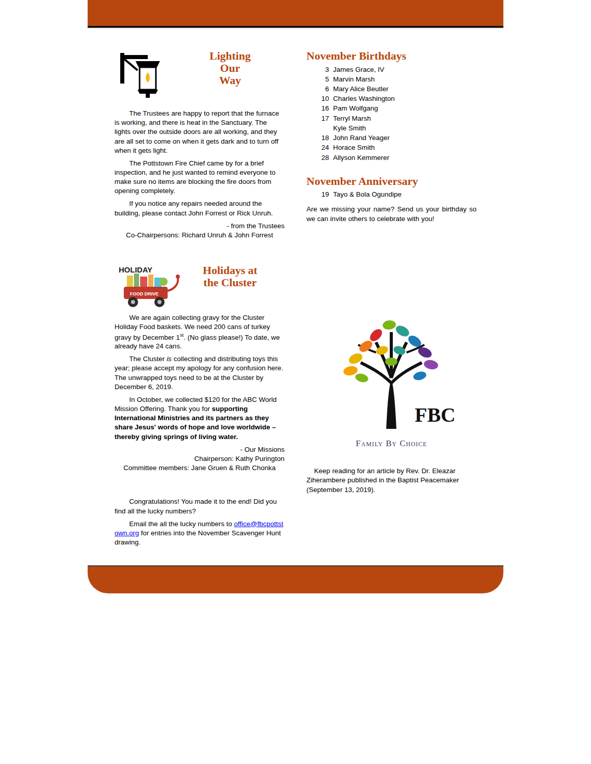Lighting
Our
Way
The Trustees are happy to report that the furnace is working, and there is heat in the Sanctuary. The lights over the outside doors are all working, and they are all set to come on when it gets dark and to turn off when it gets light.
The Pottstown Fire Chief came by for a brief inspection, and he just wanted to remind everyone to make sure no items are blocking the fire doors from opening completely.
If you notice any repairs needed around the building, please contact John Forrest or Rick Unruh.
- from the Trustees
Co-Chairpersons: Richard Unruh & John Forrest
HOLIDAY FOOD DRIVE
Holidays at
the Cluster
We are again collecting gravy for the Cluster Holiday Food baskets. We need 200 cans of turkey gravy by December 1st. (No glass please!) To date, we already have 24 cans.
The Cluster is collecting and distributing toys this year; please accept my apology for any confusion here. The unwrapped toys need to be at the Cluster by December 6, 2019.
In October, we collected $120 for the ABC World Mission Offering. Thank you for supporting International Ministries and its partners as they share Jesus' words of hope and love worldwide – thereby giving springs of living water.
- Our Missions
Chairperson: Kathy Purington
Committee members: Jane Gruen & Ruth Chonka
Congratulations! You made it to the end! Did you find all the lucky numbers?
Email the all the lucky numbers to office@fbcpottstown.org for entries into the November Scavenger Hunt drawing.
November Birthdays
3 James Grace, IV
5 Marvin Marsh
6 Mary Alice Beutler
10 Charles Washington
16 Pam Wolfgang
17 Terryl Marsh
Kyle Smith
18 John Rand Yeager
24 Horace Smith
28 Allyson Kemmerer
November Anniversary
19 Tayo & Bola Ogundipe
Are we missing your name? Send us your birthday so we can invite others to celebrate with you!
FBC
Family By Choice
Keep reading for an article by Rev. Dr. Eleazar Ziherambere published in the Baptist Peacemaker (September 13, 2019).